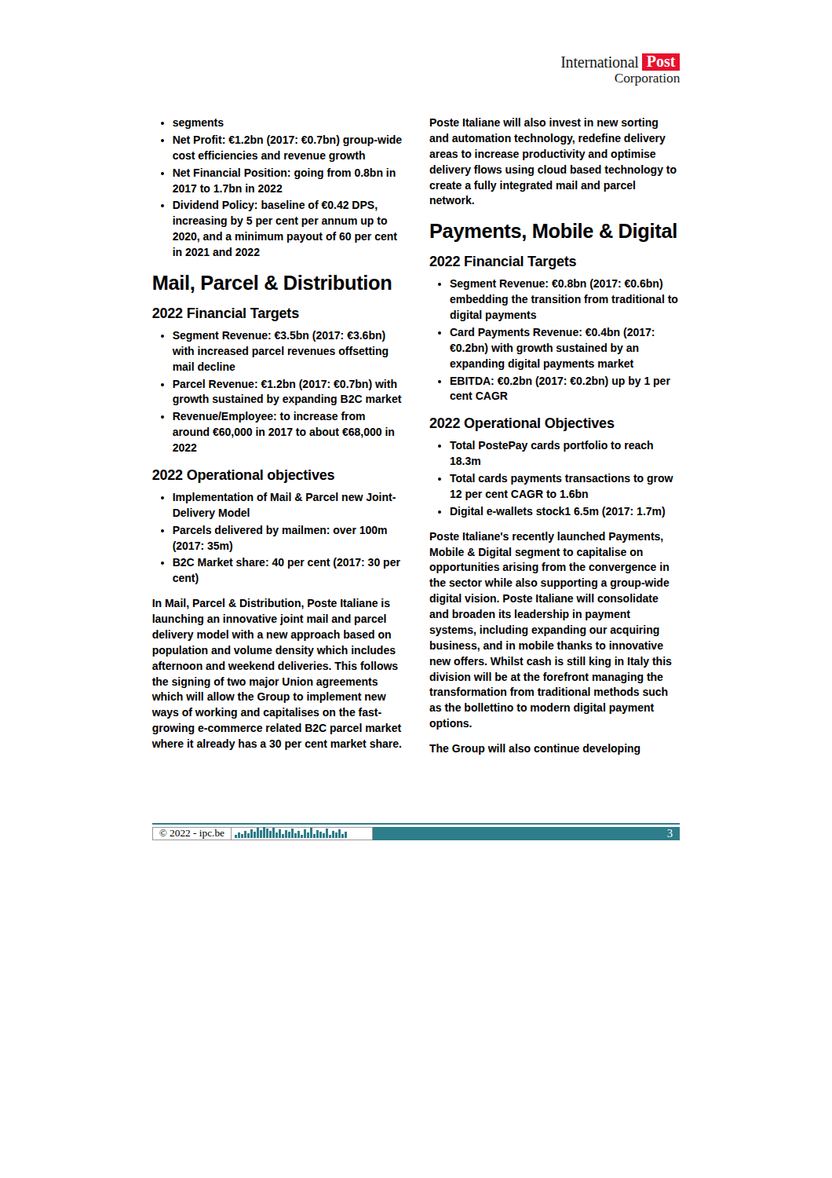International Post
Corporation
segments
Net Profit: €1.2bn (2017: €0.7bn) group-wide cost efficiencies and revenue growth
Net Financial Position: going from 0.8bn in 2017 to 1.7bn in 2022
Dividend Policy: baseline of €0.42 DPS, increasing by 5 per cent per annum up to 2020, and a minimum payout of 60 per cent in 2021 and 2022
Mail, Parcel & Distribution
2022 Financial Targets
Segment Revenue: €3.5bn (2017: €3.6bn) with increased parcel revenues offsetting mail decline
Parcel Revenue: €1.2bn (2017: €0.7bn) with growth sustained by expanding B2C market
Revenue/Employee: to increase from around €60,000 in 2017 to about €68,000 in 2022
2022 Operational objectives
Implementation of Mail & Parcel new Joint-Delivery Model
Parcels delivered by mailmen: over 100m (2017: 35m)
B2C Market share: 40 per cent (2017: 30 per cent)
In Mail, Parcel & Distribution, Poste Italiane is launching an innovative joint mail and parcel delivery model with a new approach based on population and volume density which includes afternoon and weekend deliveries. This follows the signing of two major Union agreements which will allow the Group to implement new ways of working and capitalises on the fast-growing e-commerce related B2C parcel market where it already has a 30 per cent market share.
Poste Italiane will also invest in new sorting and automation technology, redefine delivery areas to increase productivity and optimise delivery flows using cloud based technology to create a fully integrated mail and parcel network.
Payments, Mobile & Digital
2022 Financial Targets
Segment Revenue: €0.8bn (2017: €0.6bn) embedding the transition from traditional to digital payments
Card Payments Revenue: €0.4bn (2017: €0.2bn) with growth sustained by an expanding digital payments market
EBITDA: €0.2bn (2017: €0.2bn) up by 1 per cent CAGR
2022 Operational Objectives
Total PostePay cards portfolio to reach 18.3m
Total cards payments transactions to grow 12 per cent CAGR to 1.6bn
Digital e-wallets stock1 6.5m (2017: 1.7m)
Poste Italiane's recently launched Payments, Mobile & Digital segment to capitalise on opportunities arising from the convergence in the sector while also supporting a group-wide digital vision. Poste Italiane will consolidate and broaden its leadership in payment systems, including expanding our acquiring business, and in mobile thanks to innovative new offers. Whilst cash is still king in Italy this division will be at the forefront managing the transformation from traditional methods such as the bollettino to modern digital payment options.
The Group will also continue developing
© 2022 - ipc.be
3